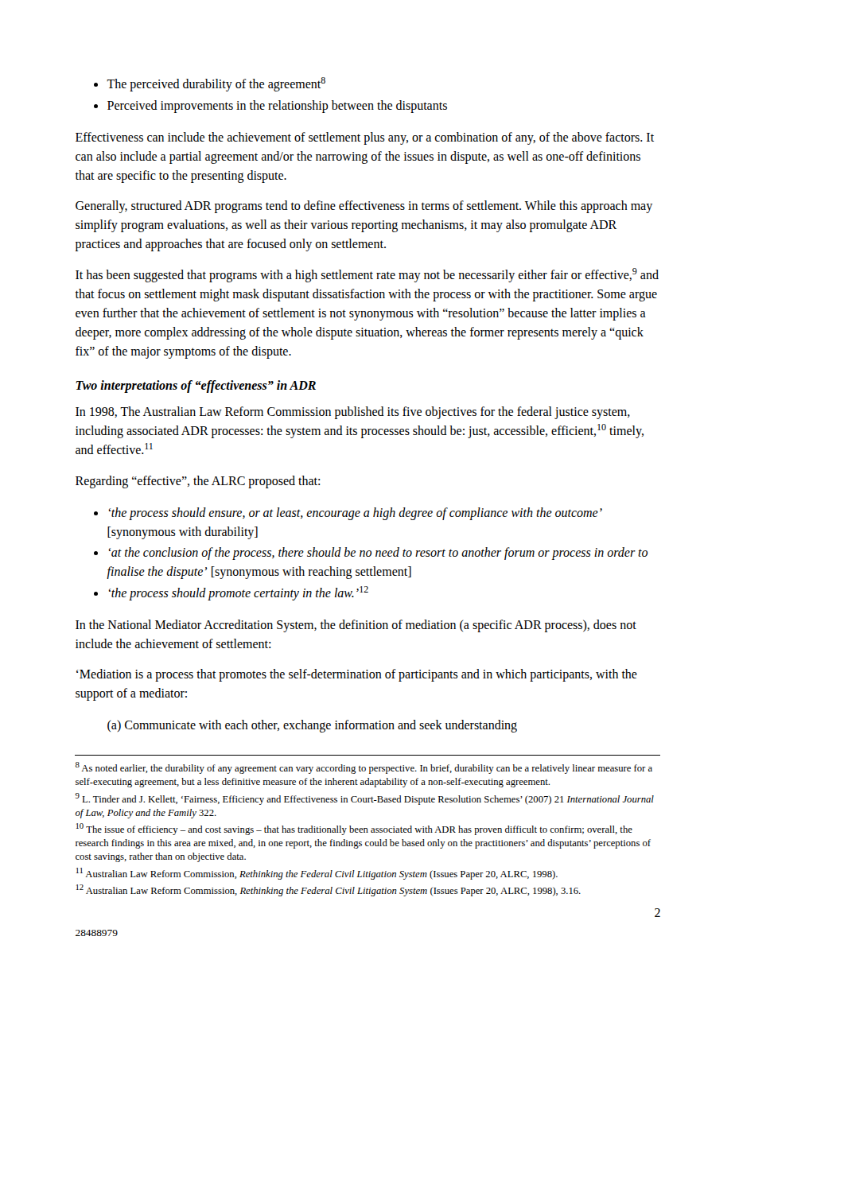The perceived durability of the agreement8
Perceived improvements in the relationship between the disputants
Effectiveness can include the achievement of settlement plus any, or a combination of any, of the above factors. It can also include a partial agreement and/or the narrowing of the issues in dispute, as well as one-off definitions that are specific to the presenting dispute.
Generally, structured ADR programs tend to define effectiveness in terms of settlement. While this approach may simplify program evaluations, as well as their various reporting mechanisms, it may also promulgate ADR practices and approaches that are focused only on settlement.
It has been suggested that programs with a high settlement rate may not be necessarily either fair or effective,9 and that focus on settlement might mask disputant dissatisfaction with the process or with the practitioner. Some argue even further that the achievement of settlement is not synonymous with “resolution” because the latter implies a deeper, more complex addressing of the whole dispute situation, whereas the former represents merely a “quick fix” of the major symptoms of the dispute.
Two interpretations of “effectiveness” in ADR
In 1998, The Australian Law Reform Commission published its five objectives for the federal justice system, including associated ADR processes: the system and its processes should be: just, accessible, efficient,10 timely, and effective.11
Regarding “effective”, the ALRC proposed that:
‘the process should ensure, or at least, encourage a high degree of compliance with the outcome’ [synonymous with durability]
‘at the conclusion of the process, there should be no need to resort to another forum or process in order to finalise the dispute’ [synonymous with reaching settlement]
‘the process should promote certainty in the law.’12
In the National Mediator Accreditation System, the definition of mediation (a specific ADR process), does not include the achievement of settlement:
‘Mediation is a process that promotes the self-determination of participants and in which participants, with the support of a mediator:
(a) Communicate with each other, exchange information and seek understanding
8 As noted earlier, the durability of any agreement can vary according to perspective. In brief, durability can be a relatively linear measure for a self-executing agreement, but a less definitive measure of the inherent adaptability of a non-self-executing agreement.
9 L. Tinder and J. Kellett, ‘Fairness, Efficiency and Effectiveness in Court-Based Dispute Resolution Schemes’ (2007) 21 International Journal of Law, Policy and the Family 322.
10 The issue of efficiency – and cost savings – that has traditionally been associated with ADR has proven difficult to confirm; overall, the research findings in this area are mixed, and, in one report, the findings could be based only on the practitioners’ and disputants’ perceptions of cost savings, rather than on objective data.
11 Australian Law Reform Commission, Rethinking the Federal Civil Litigation System (Issues Paper 20, ALRC, 1998).
12 Australian Law Reform Commission, Rethinking the Federal Civil Litigation System (Issues Paper 20, ALRC, 1998), 3.16.
2
28488979